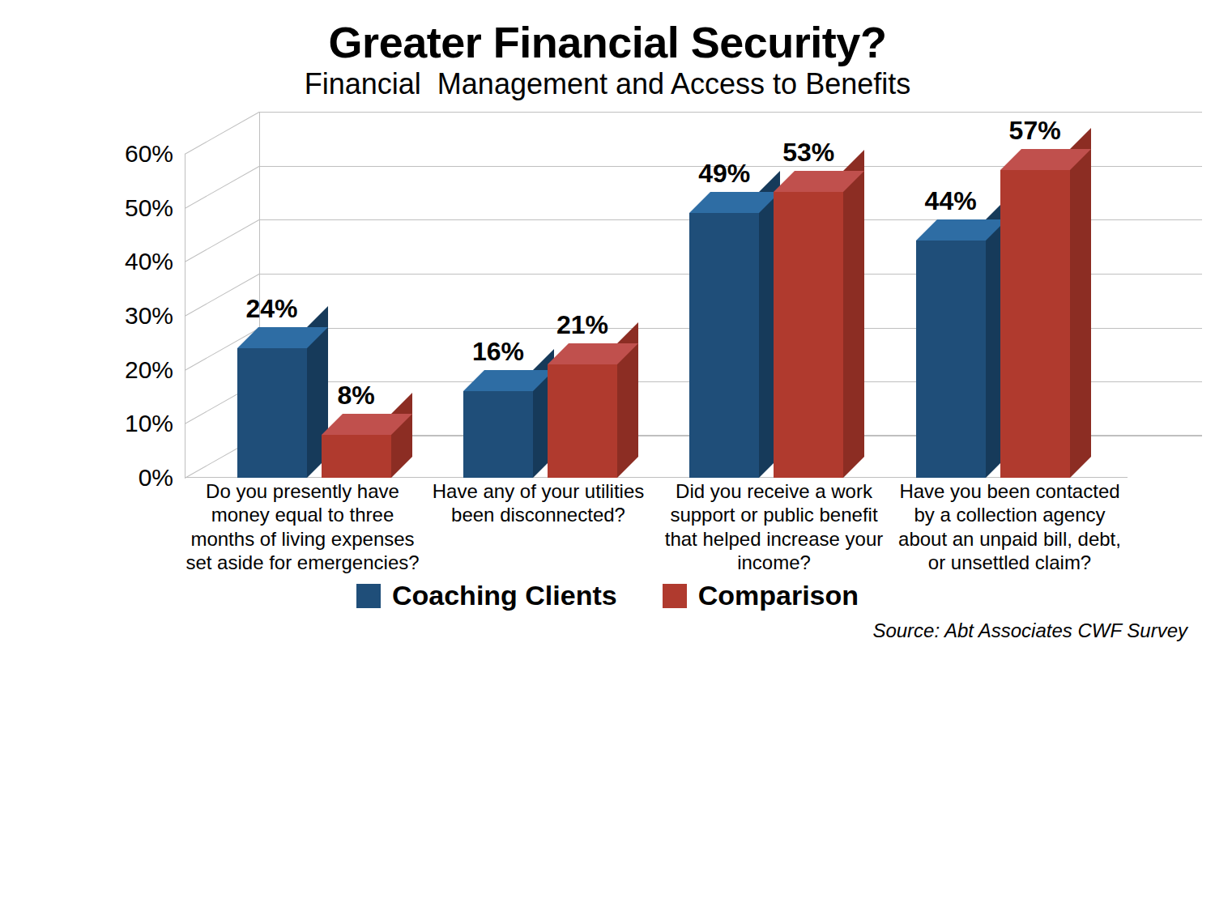Greater Financial Security?
Financial Management and Access to Benefits
60%
50%
40%
30%
20%
10%
0%
24%
8%
16%
21%
49%
53%
44%
57%
Do you presently have money equal to three months of living expenses set aside for emergencies?
Have any of your utilities been disconnected?
Did you receive a work support or public benefit that helped increase your income?
Have you been contacted by a collection agency about an unpaid bill, debt, or unsettled claim?
Coaching Clients
Comparison
Source: Abt Associates CWF Survey